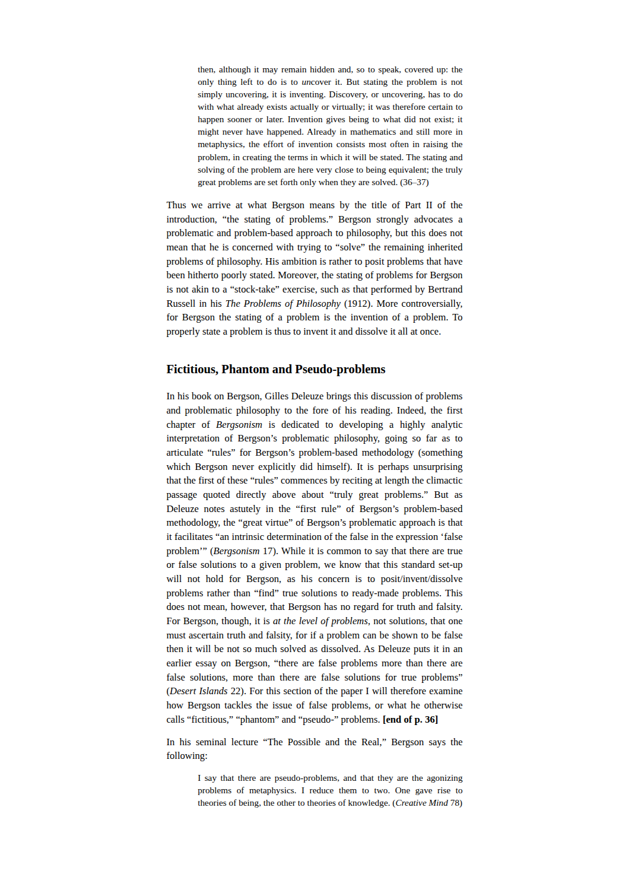then, although it may remain hidden and, so to speak, covered up: the only thing left to do is to uncover it. But stating the problem is not simply uncovering, it is inventing. Discovery, or uncovering, has to do with what already exists actually or virtually; it was therefore certain to happen sooner or later. Invention gives being to what did not exist; it might never have happened. Already in mathematics and still more in metaphysics, the effort of invention consists most often in raising the problem, in creating the terms in which it will be stated. The stating and solving of the problem are here very close to being equivalent; the truly great problems are set forth only when they are solved. (36–37)
Thus we arrive at what Bergson means by the title of Part II of the introduction, “the stating of problems.” Bergson strongly advocates a problematic and problem-based approach to philosophy, but this does not mean that he is concerned with trying to “solve” the remaining inherited problems of philosophy. His ambition is rather to posit problems that have been hitherto poorly stated. Moreover, the stating of problems for Bergson is not akin to a “stock-take” exercise, such as that performed by Bertrand Russell in his The Problems of Philosophy (1912). More controversially, for Bergson the stating of a problem is the invention of a problem. To properly state a problem is thus to invent it and dissolve it all at once.
Fictitious, Phantom and Pseudo-problems
In his book on Bergson, Gilles Deleuze brings this discussion of problems and problematic philosophy to the fore of his reading. Indeed, the first chapter of Bergsonism is dedicated to developing a highly analytic interpretation of Bergson’s problematic philosophy, going so far as to articulate “rules” for Bergson’s problem-based methodology (something which Bergson never explicitly did himself). It is perhaps unsurprising that the first of these “rules” commences by reciting at length the climactic passage quoted directly above about “truly great problems.” But as Deleuze notes astutely in the “first rule” of Bergson’s problem-based methodology, the “great virtue” of Bergson’s problematic approach is that it facilitates “an intrinsic determination of the false in the expression ‘false problem’” (Bergsonism 17). While it is common to say that there are true or false solutions to a given problem, we know that this standard set-up will not hold for Bergson, as his concern is to posit/invent/dissolve problems rather than “find” true solutions to ready-made problems. This does not mean, however, that Bergson has no regard for truth and falsity. For Bergson, though, it is at the level of problems, not solutions, that one must ascertain truth and falsity, for if a problem can be shown to be false then it will be not so much solved as dissolved. As Deleuze puts it in an earlier essay on Bergson, “there are false problems more than there are false solutions, more than there are false solutions for true problems” (Desert Islands 22). For this section of the paper I will therefore examine how Bergson tackles the issue of false problems, or what he otherwise calls “fictitious,” “phantom” and “pseudo-” problems. [end of p. 36]
In his seminal lecture “The Possible and the Real,” Bergson says the following:
I say that there are pseudo-problems, and that they are the agonizing problems of metaphysics. I reduce them to two. One gave rise to theories of being, the other to theories of knowledge. (Creative Mind 78)